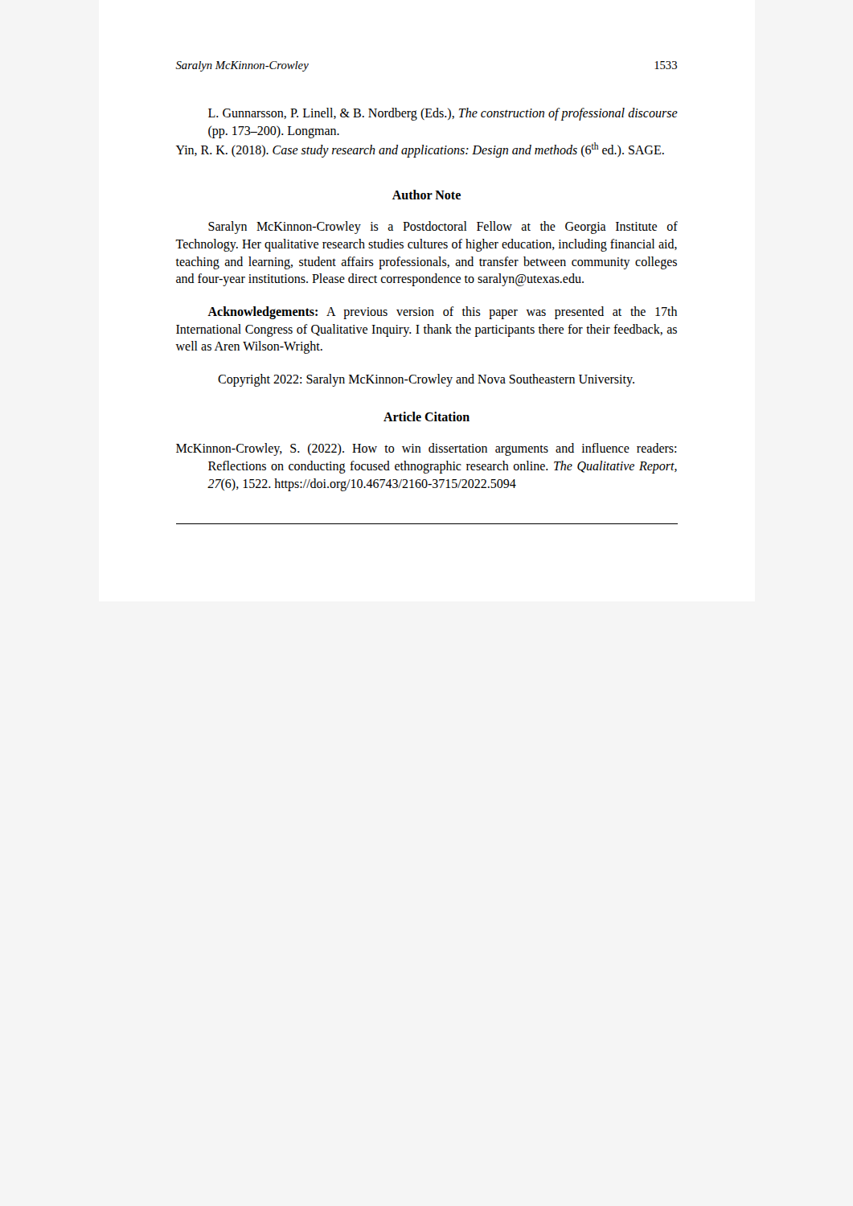Saralyn McKinnon-Crowley 1533
L. Gunnarsson, P. Linell, & B. Nordberg (Eds.), The construction of professional discourse (pp. 173–200). Longman.
Yin, R. K. (2018). Case study research and applications: Design and methods (6th ed.). SAGE.
Author Note
Saralyn McKinnon-Crowley is a Postdoctoral Fellow at the Georgia Institute of Technology. Her qualitative research studies cultures of higher education, including financial aid, teaching and learning, student affairs professionals, and transfer between community colleges and four-year institutions. Please direct correspondence to saralyn@utexas.edu.
Acknowledgements: A previous version of this paper was presented at the 17th International Congress of Qualitative Inquiry. I thank the participants there for their feedback, as well as Aren Wilson-Wright.
Copyright 2022: Saralyn McKinnon-Crowley and Nova Southeastern University.
Article Citation
McKinnon-Crowley, S. (2022). How to win dissertation arguments and influence readers: Reflections on conducting focused ethnographic research online. The Qualitative Report, 27(6), 1522. https://doi.org/10.46743/2160-3715/2022.5094